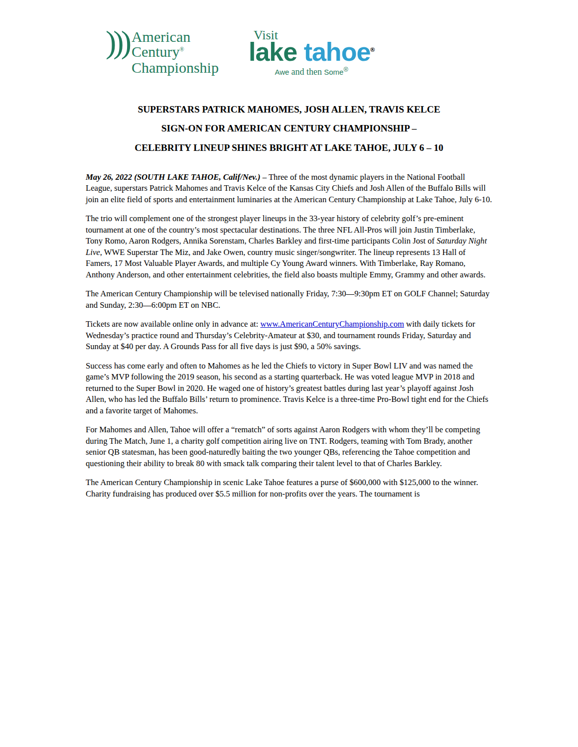)))
American
Century®
Championship
Visit
lake tahoe®
Awe and then Some®
SUPERSTARS PATRICK MAHOMES, JOSH ALLEN, TRAVIS KELCE
SIGN-ON FOR AMERICAN CENTURY CHAMPIONSHIP –
CELEBRITY LINEUP SHINES BRIGHT AT LAKE TAHOE, JULY 6 – 10
May 26, 2022 (SOUTH LAKE TAHOE, Calif/Nev.) – Three of the most dynamic players in the National Football League, superstars Patrick Mahomes and Travis Kelce of the Kansas City Chiefs and Josh Allen of the Buffalo Bills will join an elite field of sports and entertainment luminaries at the American Century Championship at Lake Tahoe, July 6-10.
The trio will complement one of the strongest player lineups in the 33-year history of celebrity golf’s pre-eminent tournament at one of the country’s most spectacular destinations. The three NFL All-Pros will join Justin Timberlake, Tony Romo, Aaron Rodgers, Annika Sorenstam, Charles Barkley and first-time participants Colin Jost of Saturday Night Live, WWE Superstar The Miz, and Jake Owen, country music singer/songwriter. The lineup represents 13 Hall of Famers, 17 Most Valuable Player Awards, and multiple Cy Young Award winners. With Timberlake, Ray Romano, Anthony Anderson, and other entertainment celebrities, the field also boasts multiple Emmy, Grammy and other awards.
The American Century Championship will be televised nationally Friday, 7:30—9:30pm ET on GOLF Channel; Saturday and Sunday, 2:30—6:00pm ET on NBC.
Tickets are now available online only in advance at: www.AmericanCenturyChampionship.com with daily tickets for Wednesday’s practice round and Thursday’s Celebrity-Amateur at $30, and tournament rounds Friday, Saturday and Sunday at $40 per day. A Grounds Pass for all five days is just $90, a 50% savings.
Success has come early and often to Mahomes as he led the Chiefs to victory in Super Bowl LIV and was named the game’s MVP following the 2019 season, his second as a starting quarterback. He was voted league MVP in 2018 and returned to the Super Bowl in 2020. He waged one of history’s greatest battles during last year’s playoff against Josh Allen, who has led the Buffalo Bills’ return to prominence. Travis Kelce is a three-time Pro-Bowl tight end for the Chiefs and a favorite target of Mahomes.
For Mahomes and Allen, Tahoe will offer a “rematch” of sorts against Aaron Rodgers with whom they’ll be competing during The Match, June 1, a charity golf competition airing live on TNT. Rodgers, teaming with Tom Brady, another senior QB statesman, has been good-naturedly baiting the two younger QBs, referencing the Tahoe competition and questioning their ability to break 80 with smack talk comparing their talent level to that of Charles Barkley.
The American Century Championship in scenic Lake Tahoe features a purse of $600,000 with $125,000 to the winner. Charity fundraising has produced over $5.5 million for non-profits over the years. The tournament is